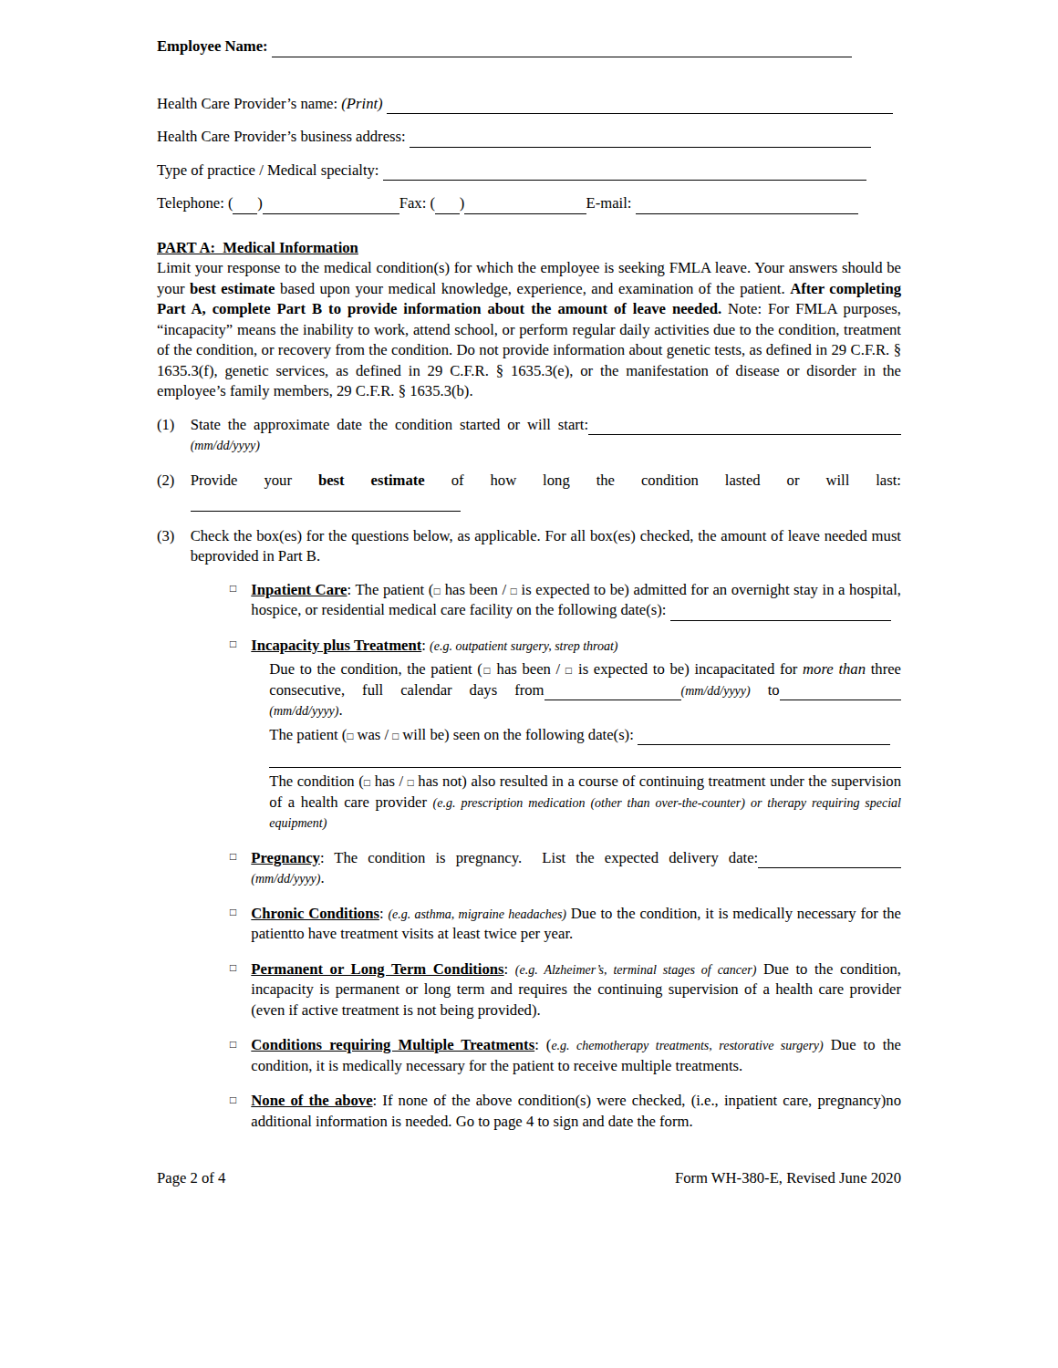Employee Name:
Health Care Provider’s name: (Print)
Health Care Provider’s business address:
Type of practice / Medical specialty:
Telephone: ( ) Fax: ( ) E-mail:
PART A: Medical Information
Limit your response to the medical condition(s) for which the employee is seeking FMLA leave. Your answers should be your best estimate based upon your medical knowledge, experience, and examination of the patient. After completing Part A, complete Part B to provide information about the amount of leave needed. Note: For FMLA purposes, “incapacity” means the inability to work, attend school, or perform regular daily activities due to the condition, treatment of the condition, or recovery from the condition. Do not provide information about genetic tests, as defined in 29 C.F.R. § 1635.3(f), genetic services, as defined in 29 C.F.R. § 1635.3(e), or the manifestation of disease or disorder in the employee’s family members, 29 C.F.R. § 1635.3(b).
(1) State the approximate date the condition started or will start: (mm/dd/yyyy)
(2) Provide your best estimate of how long the condition lasted or will last:
(3) Check the box(es) for the questions below, as applicable. For all box(es) checked, the amount of leave needed must beprovided in Part B.
□ Inpatient Care: The patient (□ has been / □ is expected to be) admitted for an overnight stay in a hospital, hospice, or residential medical care facility on the following date(s):
□ Incapacity plus Treatment: (e.g. outpatient surgery, strep throat) Due to the condition, the patient (□ has been / □ is expected to be) incapacitated for more than three consecutive, full calendar days from (mm/dd/yyyy) to (mm/dd/yyyy). The patient (□ was / □ will be) seen on the following date(s): The condition (□ has / □ has not) also resulted in a course of continuing treatment under the supervision of a health care provider (e.g. prescription medication (other than over-the-counter) or therapy requiring special equipment)
□ Pregnancy: The condition is pregnancy. List the expected delivery date: (mm/dd/yyyy).
□ Chronic Conditions: (e.g. asthma, migraine headaches) Due to the condition, it is medically necessary for the patientto have treatment visits at least twice per year.
□ Permanent or Long Term Conditions: (e.g. Alzheimer’s, terminal stages of cancer) Due to the condition, incapacity is permanent or long term and requires the continuing supervision of a health care provider (even if active treatment is not being provided).
□ Conditions requiring Multiple Treatments: (e.g. chemotherapy treatments, restorative surgery) Due to the condition, it is medically necessary for the patient to receive multiple treatments.
□ None of the above: If none of the above condition(s) were checked, (i.e., inpatient care, pregnancy)no additional information is needed. Go to page 4 to sign and date the form.
Page 2 of 4 Form WH-380-E, Revised June 2020